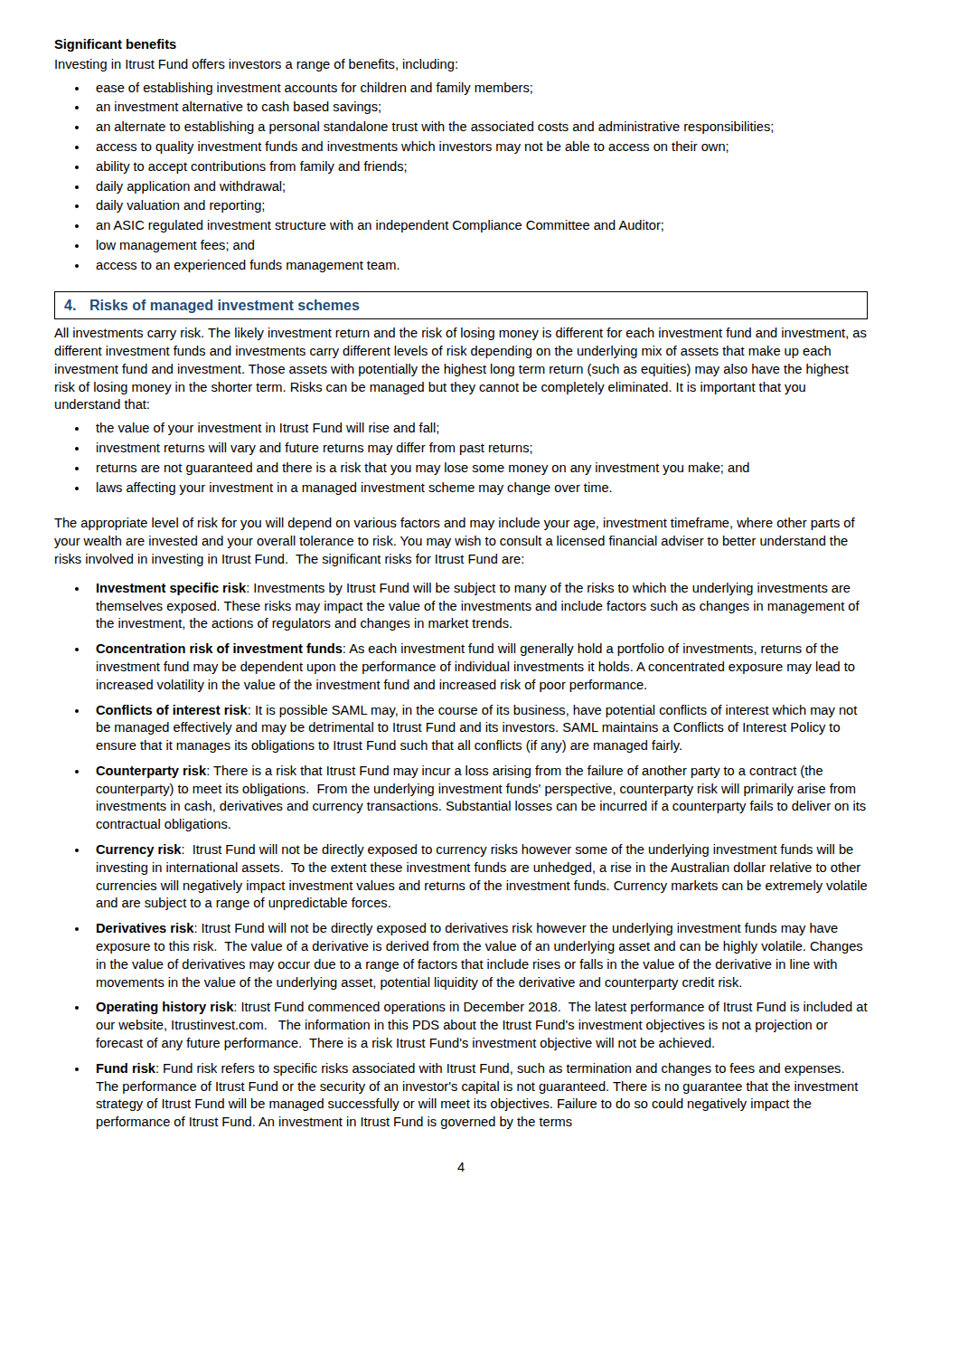Significant benefits
Investing in Itrust Fund offers investors a range of benefits, including:
ease of establishing investment accounts for children and family members;
an investment alternative to cash based savings;
an alternate to establishing a personal standalone trust with the associated costs and administrative responsibilities;
access to quality investment funds and investments which investors may not be able to access on their own;
ability to accept contributions from family and friends;
daily application and withdrawal;
daily valuation and reporting;
an ASIC regulated investment structure with an independent Compliance Committee and Auditor;
low management fees; and
access to an experienced funds management team.
4. Risks of managed investment schemes
All investments carry risk. The likely investment return and the risk of losing money is different for each investment fund and investment, as different investment funds and investments carry different levels of risk depending on the underlying mix of assets that make up each investment fund and investment. Those assets with potentially the highest long term return (such as equities) may also have the highest risk of losing money in the shorter term. Risks can be managed but they cannot be completely eliminated. It is important that you understand that:
the value of your investment in Itrust Fund will rise and fall;
investment returns will vary and future returns may differ from past returns;
returns are not guaranteed and there is a risk that you may lose some money on any investment you make; and
laws affecting your investment in a managed investment scheme may change over time.
The appropriate level of risk for you will depend on various factors and may include your age, investment timeframe, where other parts of your wealth are invested and your overall tolerance to risk. You may wish to consult a licensed financial adviser to better understand the risks involved in investing in Itrust Fund. The significant risks for Itrust Fund are:
Investment specific risk: Investments by Itrust Fund will be subject to many of the risks to which the underlying investments are themselves exposed. These risks may impact the value of the investments and include factors such as changes in management of the investment, the actions of regulators and changes in market trends.
Concentration risk of investment funds: As each investment fund will generally hold a portfolio of investments, returns of the investment fund may be dependent upon the performance of individual investments it holds. A concentrated exposure may lead to increased volatility in the value of the investment fund and increased risk of poor performance.
Conflicts of interest risk: It is possible SAML may, in the course of its business, have potential conflicts of interest which may not be managed effectively and may be detrimental to Itrust Fund and its investors. SAML maintains a Conflicts of Interest Policy to ensure that it manages its obligations to Itrust Fund such that all conflicts (if any) are managed fairly.
Counterparty risk: There is a risk that Itrust Fund may incur a loss arising from the failure of another party to a contract (the counterparty) to meet its obligations. From the underlying investment funds' perspective, counterparty risk will primarily arise from investments in cash, derivatives and currency transactions. Substantial losses can be incurred if a counterparty fails to deliver on its contractual obligations.
Currency risk: Itrust Fund will not be directly exposed to currency risks however some of the underlying investment funds will be investing in international assets. To the extent these investment funds are unhedged, a rise in the Australian dollar relative to other currencies will negatively impact investment values and returns of the investment funds. Currency markets can be extremely volatile and are subject to a range of unpredictable forces.
Derivatives risk: Itrust Fund will not be directly exposed to derivatives risk however the underlying investment funds may have exposure to this risk. The value of a derivative is derived from the value of an underlying asset and can be highly volatile. Changes in the value of derivatives may occur due to a range of factors that include rises or falls in the value of the derivative in line with movements in the value of the underlying asset, potential liquidity of the derivative and counterparty credit risk.
Operating history risk: Itrust Fund commenced operations in December 2018. The latest performance of Itrust Fund is included at our website, Itrustinvest.com. The information in this PDS about the Itrust Fund's investment objectives is not a projection or forecast of any future performance. There is a risk Itrust Fund's investment objective will not be achieved.
Fund risk: Fund risk refers to specific risks associated with Itrust Fund, such as termination and changes to fees and expenses. The performance of Itrust Fund or the security of an investor's capital is not guaranteed. There is no guarantee that the investment strategy of Itrust Fund will be managed successfully or will meet its objectives. Failure to do so could negatively impact the performance of Itrust Fund. An investment in Itrust Fund is governed by the terms
4